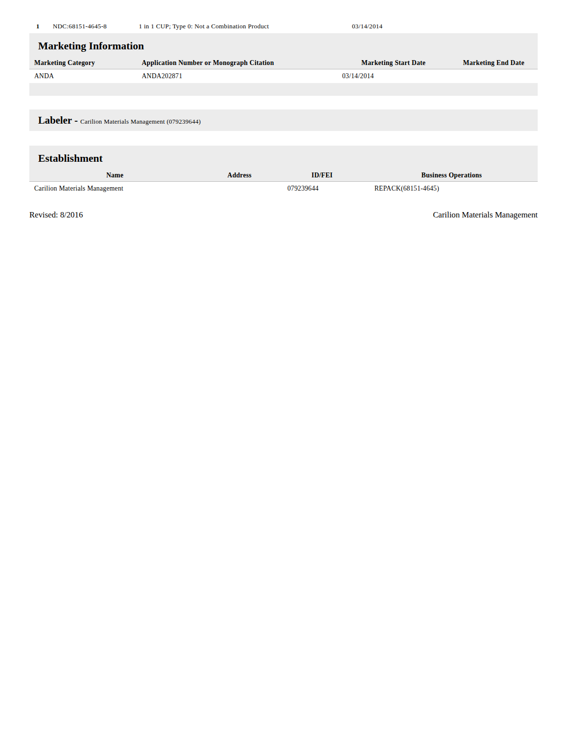| 1 | NDC:68151-4645-8 | 1 in 1 CUP; Type 0: Not a Combination Product | 03/14/2014 | |
Marketing Information
| Marketing Category | Application Number or Monograph Citation | Marketing Start Date | Marketing End Date |
| --- | --- | --- | --- |
| ANDA | ANDA202871 | 03/14/2014 | |
Labeler - Carilion Materials Management (079239644)
Establishment
| Name | Address | ID/FEI | Business Operations |
| --- | --- | --- | --- |
| Carilion Materials Management | | 079239644 | REPACK(68151-4645) |
Revised: 8/2016 Carilion Materials Management